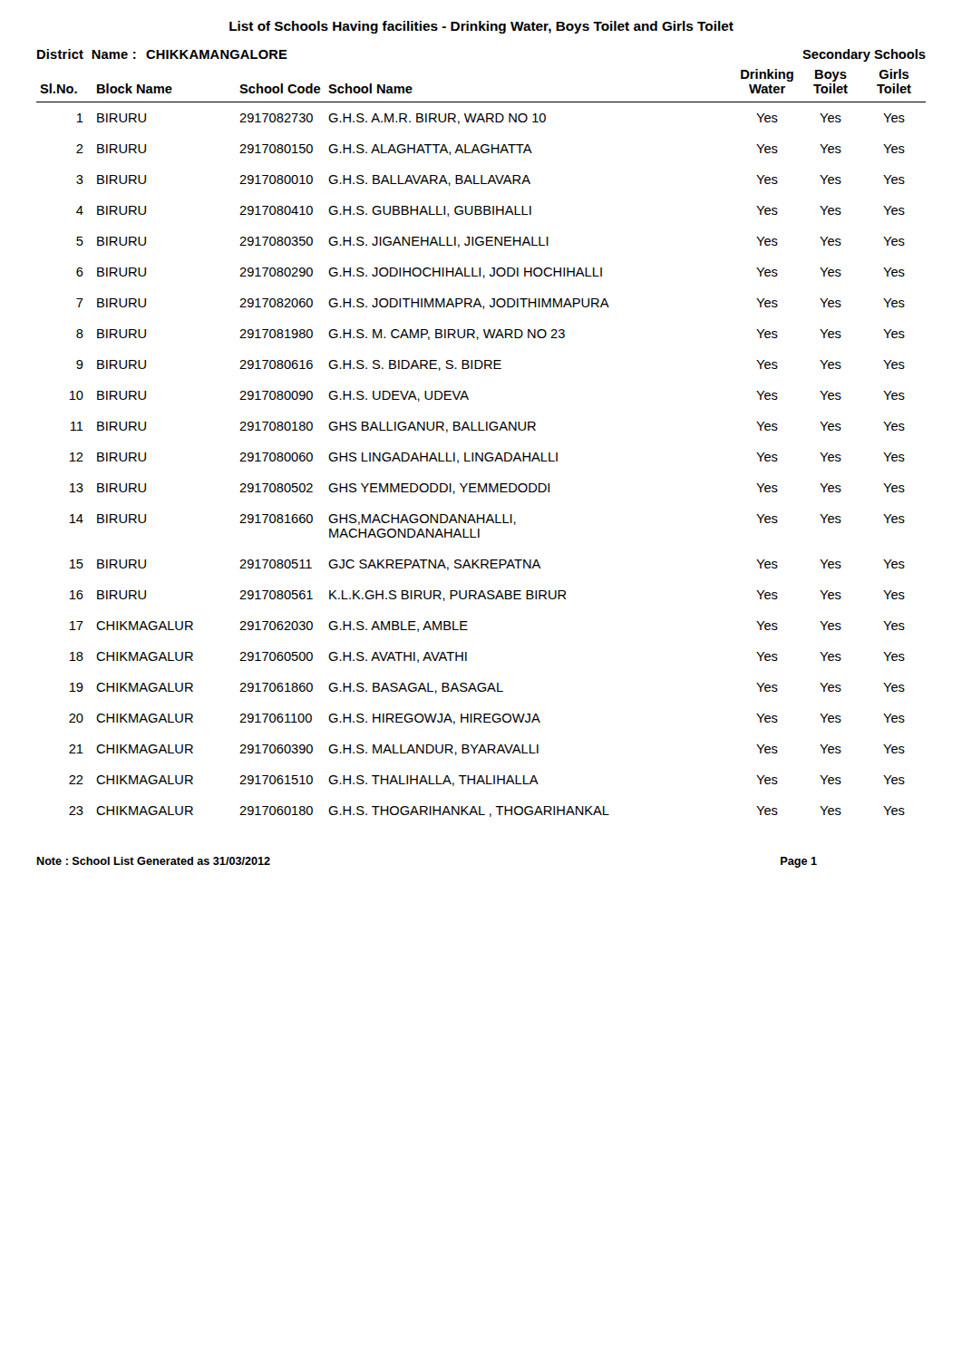List of Schools Having facilities - Drinking Water, Boys Toilet and Girls Toilet
District Name : CHIKKAMANGALORE
Secondary Schools
| Sl.No. | Block Name | School Code | School Name | Drinking Water | Boys Toilet | Girls Toilet |
| --- | --- | --- | --- | --- | --- | --- |
| 1 | BIRURU | 2917082730 | G.H.S. A.M.R. BIRUR, WARD NO 10 | Yes | Yes | Yes |
| 2 | BIRURU | 2917080150 | G.H.S. ALAGHATTA, ALAGHATTA | Yes | Yes | Yes |
| 3 | BIRURU | 2917080010 | G.H.S. BALLAVARA, BALLAVARA | Yes | Yes | Yes |
| 4 | BIRURU | 2917080410 | G.H.S. GUBBHALLI, GUBBIHALLI | Yes | Yes | Yes |
| 5 | BIRURU | 2917080350 | G.H.S. JIGANEHALLI, JIGENEHALLI | Yes | Yes | Yes |
| 6 | BIRURU | 2917080290 | G.H.S. JODIHOCHIHALLI, JODI HOCHIHALLI | Yes | Yes | Yes |
| 7 | BIRURU | 2917082060 | G.H.S. JODITHIMMAPRA, JODITHIMMAPURA | Yes | Yes | Yes |
| 8 | BIRURU | 2917081980 | G.H.S. M. CAMP, BIRUR, WARD NO 23 | Yes | Yes | Yes |
| 9 | BIRURU | 2917080616 | G.H.S. S. BIDARE, S. BIDRE | Yes | Yes | Yes |
| 10 | BIRURU | 2917080090 | G.H.S. UDEVA, UDEVA | Yes | Yes | Yes |
| 11 | BIRURU | 2917080180 | GHS BALLIGANUR, BALLIGANUR | Yes | Yes | Yes |
| 12 | BIRURU | 2917080060 | GHS LINGADAHALLI, LINGADAHALLI | Yes | Yes | Yes |
| 13 | BIRURU | 2917080502 | GHS YEMMEDODDI, YEMMEDODDI | Yes | Yes | Yes |
| 14 | BIRURU | 2917081660 | GHS,MACHAGONDANAHALLI, MACHAGONDANAHALLI | Yes | Yes | Yes |
| 15 | BIRURU | 2917080511 | GJC SAKREPATNA, SAKREPATNA | Yes | Yes | Yes |
| 16 | BIRURU | 2917080561 | K.L.K.GH.S BIRUR, PURASABE BIRUR | Yes | Yes | Yes |
| 17 | CHIKMAGALUR | 2917062030 | G.H.S. AMBLE, AMBLE | Yes | Yes | Yes |
| 18 | CHIKMAGALUR | 2917060500 | G.H.S. AVATHI, AVATHI | Yes | Yes | Yes |
| 19 | CHIKMAGALUR | 2917061860 | G.H.S. BASAGAL, BASAGAL | Yes | Yes | Yes |
| 20 | CHIKMAGALUR | 2917061100 | G.H.S. HIREGOWJA, HIREGOWJA | Yes | Yes | Yes |
| 21 | CHIKMAGALUR | 2917060390 | G.H.S. MALLANDUR, BYARAVALLI | Yes | Yes | Yes |
| 22 | CHIKMAGALUR | 2917061510 | G.H.S. THALIHALLA, THALIHALLA | Yes | Yes | Yes |
| 23 | CHIKMAGALUR | 2917060180 | G.H.S. THOGARIHANKAL , THOGARIHANKAL | Yes | Yes | Yes |
Note : School List Generated as 31/03/2012
Page 1